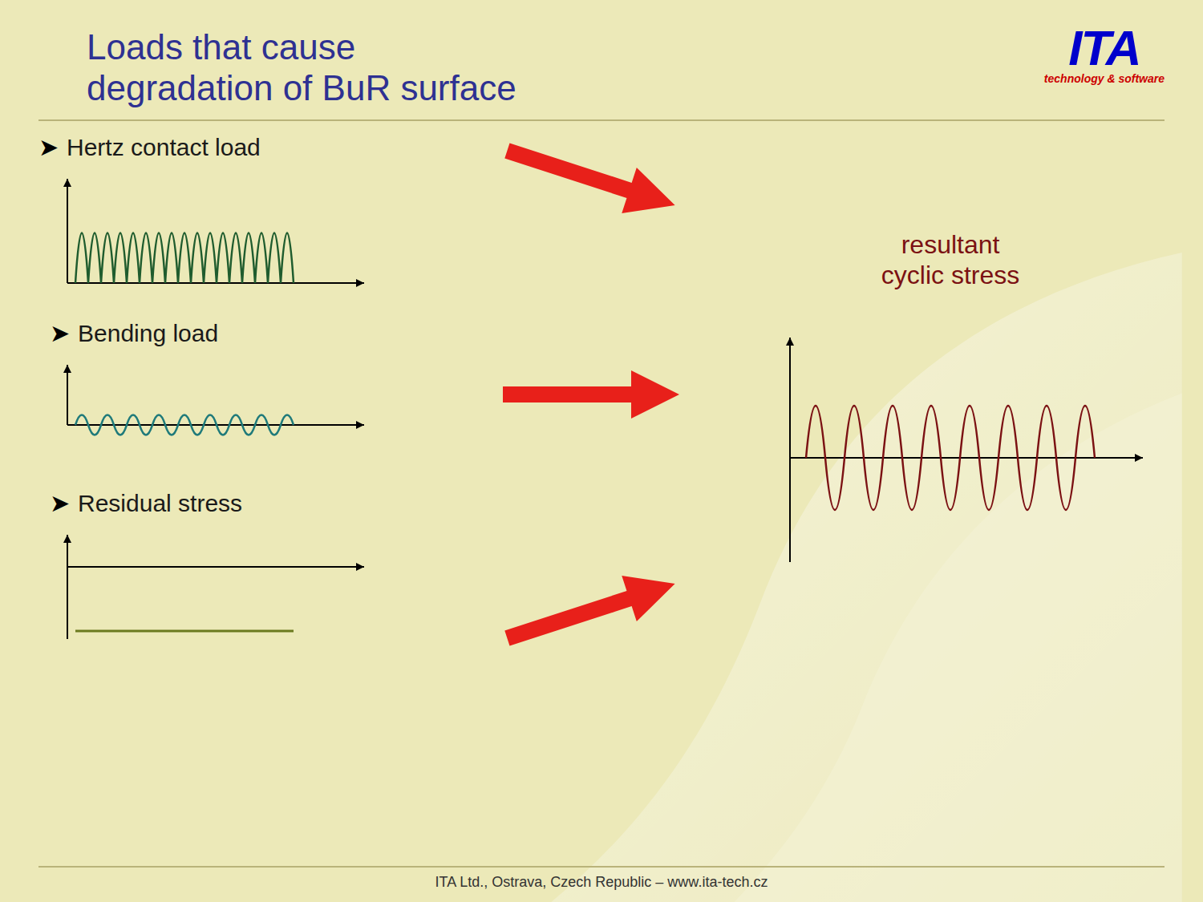Loads that cause
degradation of BuR surface
ITA
technology & software
➤ Hertz contact load
➤ Bending load
➤ Residual stress
resultant cyclic stress
ITA Ltd., Ostrava, Czech Republic – www.ita-tech.cz